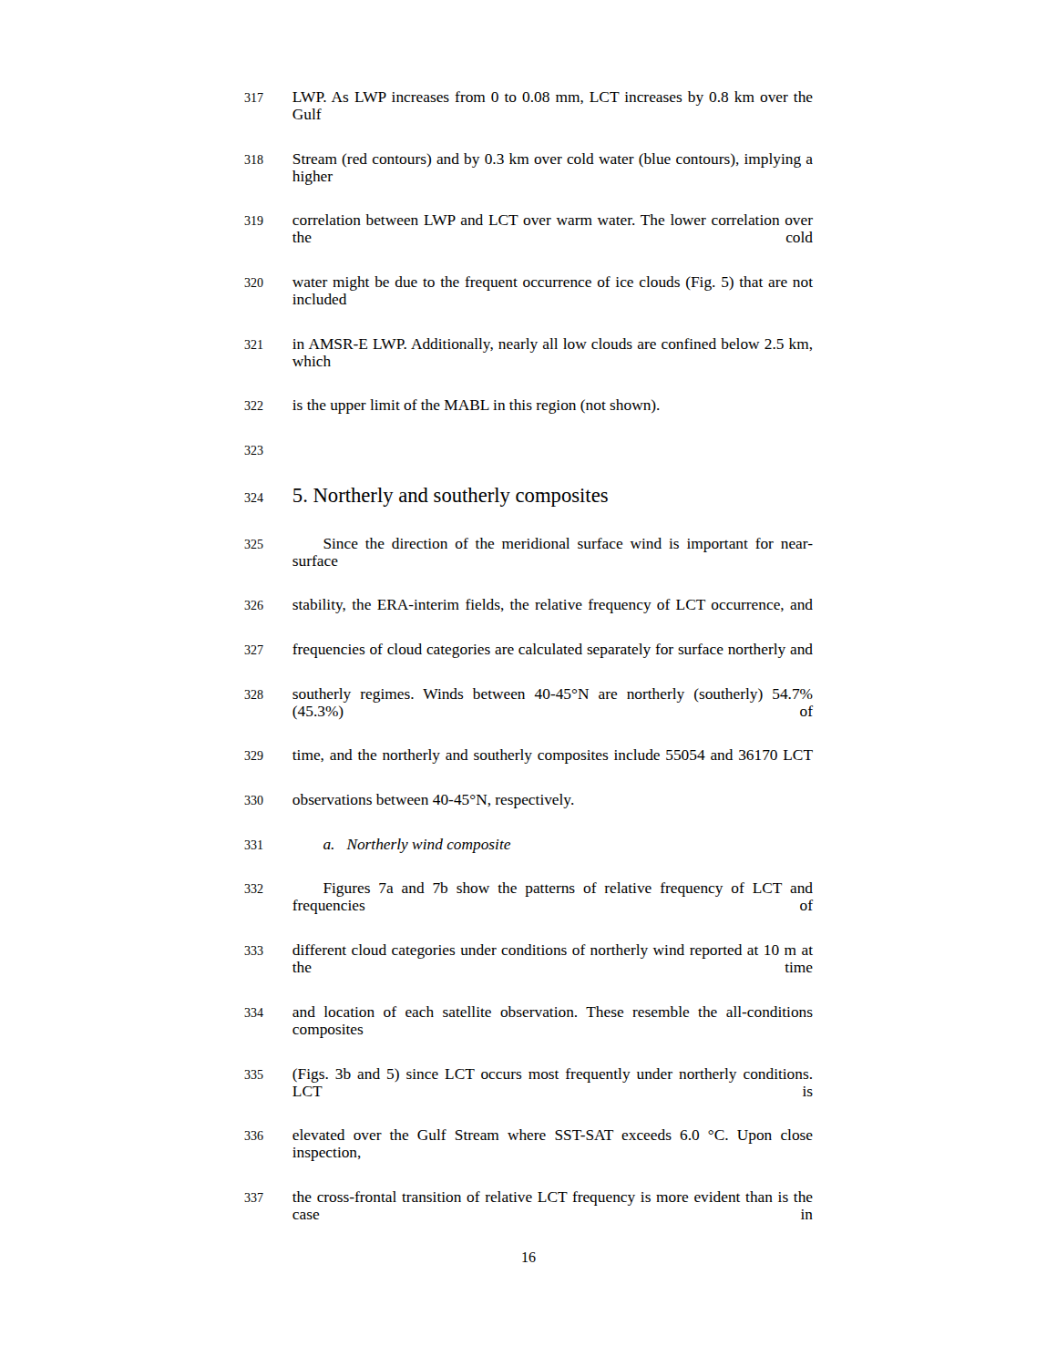317
LWP. As LWP increases from 0 to 0.08 mm, LCT increases by 0.8 km over the Gulf
318
Stream (red contours) and by 0.3 km over cold water (blue contours), implying a higher
319
correlation between LWP and LCT over warm water. The lower correlation over the cold
320
water might be due to the frequent occurrence of ice clouds (Fig. 5) that are not included
321
in AMSR-E LWP. Additionally, nearly all low clouds are confined below 2.5 km, which
322
is the upper limit of the MABL in this region (not shown).
323
324
5. Northerly and southerly composites
325
Since the direction of the meridional surface wind is important for near-surface
326
stability, the ERA-interim fields, the relative frequency of LCT occurrence, and
327
frequencies of cloud categories are calculated separately for surface northerly and
328
southerly regimes. Winds between 40-45°N are northerly (southerly) 54.7% (45.3%) of
329
time, and the northerly and southerly composites include 55054 and 36170 LCT
330
observations between 40-45°N, respectively.
331
a. Northerly wind composite
332
Figures 7a and 7b show the patterns of relative frequency of LCT and frequencies of
333
different cloud categories under conditions of northerly wind reported at 10 m at the time
334
and location of each satellite observation. These resemble the all-conditions composites
335
(Figs. 3b and 5) since LCT occurs most frequently under northerly conditions. LCT is
336
elevated over the Gulf Stream where SST-SAT exceeds 6.0 °C. Upon close inspection,
337
the cross-frontal transition of relative LCT frequency is more evident than is the case in
16